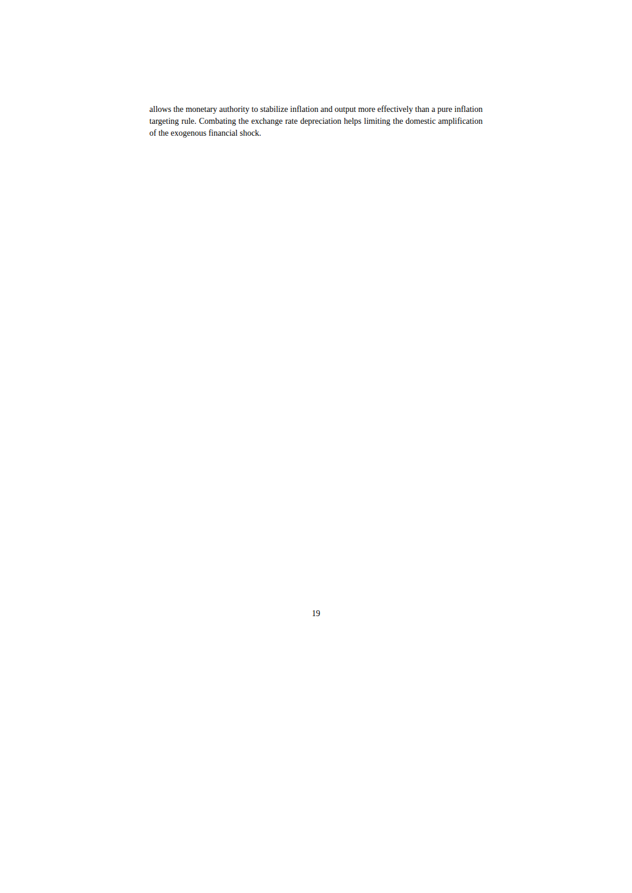allows the monetary authority to stabilize inflation and output more effectively than a pure inflation targeting rule. Combating the exchange rate depreciation helps limiting the domestic amplification of the exogenous financial shock.
19